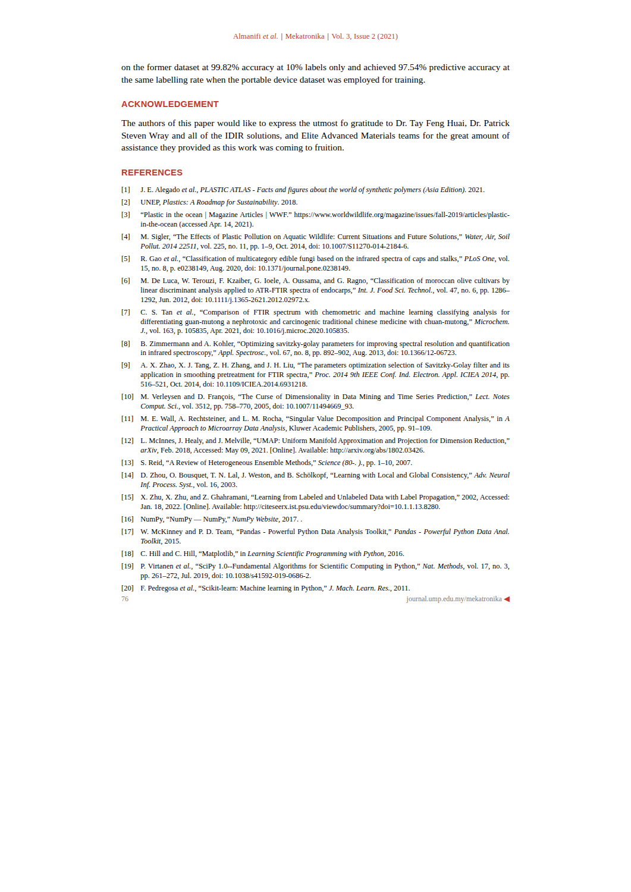Almanifi et al.|Mekatronika|Vol. 3, Issue 2 (2021)
on the former dataset at 99.82% accuracy at 10% labels only and achieved 97.54% predictive accuracy at the same labelling rate when the portable device dataset was employed for training.
Acknowledgement
The authors of this paper would like to express the utmost fo gratitude to Dr. Tay Feng Huai, Dr. Patrick Steven Wray and all of the IDIR solutions, and Elite Advanced Materials teams for the great amount of assistance they provided as this work was coming to fruition.
References
[1]
J. E. Alegado et al., PLASTIC ATLAS - Facts and figures about the world of synthetic polymers (Asia Edition). 2021.
[2]
UNEP, Plastics: A Roadmap for Sustainability. 2018.
[3]
“Plastic in the ocean | Magazine Articles | WWF.” https://www.worldwildlife.org/magazine/issues/fall-2019/articles/plastic-in-the-ocean (accessed Apr. 14, 2021).
[4]
M. Sigler, “The Effects of Plastic Pollution on Aquatic Wildlife: Current Situations and Future Solutions,” Water, Air, Soil Pollut. 2014 22511, vol. 225, no. 11, pp. 1–9, Oct. 2014, doi: 10.1007/S11270-014-2184-6.
[5]
R. Gao et al., “Classification of multicategory edible fungi based on the infrared spectra of caps and stalks,” PLoS One, vol. 15, no. 8, p. e0238149, Aug. 2020, doi: 10.1371/journal.pone.0238149.
[6]
M. De Luca, W. Terouzi, F. Kzaiber, G. Ioele, A. Oussama, and G. Ragno, “Classification of moroccan olive cultivars by linear discriminant analysis applied to ATR-FTIR spectra of endocarps,” Int. J. Food Sci. Technol., vol. 47, no. 6, pp. 1286–1292, Jun. 2012, doi: 10.1111/j.1365-2621.2012.02972.x.
[7]
C. S. Tan et al., “Comparison of FTIR spectrum with chemometric and machine learning classifying analysis for differentiating guan-mutong a nephrotoxic and carcinogenic traditional chinese medicine with chuan-mutong,” Microchem. J., vol. 163, p. 105835, Apr. 2021, doi: 10.1016/j.microc.2020.105835.
[8]
B. Zimmermann and A. Kohler, “Optimizing savitzky-golay parameters for improving spectral resolution and quantification in infrared spectroscopy,” Appl. Spectrosc., vol. 67, no. 8, pp. 892–902, Aug. 2013, doi: 10.1366/12-06723.
[9]
A. X. Zhao, X. J. Tang, Z. H. Zhang, and J. H. Liu, “The parameters optimization selection of Savitzky-Golay filter and its application in smoothing pretreatment for FTIR spectra,” Proc. 2014 9th IEEE Conf. Ind. Electron. Appl. ICIEA 2014, pp. 516–521, Oct. 2014, doi: 10.1109/ICIEA.2014.6931218.
[10]
M. Verleysen and D. François, “The Curse of Dimensionality in Data Mining and Time Series Prediction,” Lect. Notes Comput. Sci., vol. 3512, pp. 758–770, 2005, doi: 10.1007/11494669_93.
[11]
M. E. Wall, A. Rechtsteiner, and L. M. Rocha, “Singular Value Decomposition and Principal Component Analysis,” in A Practical Approach to Microarray Data Analysis, Kluwer Academic Publishers, 2005, pp. 91–109.
[12]
L. McInnes, J. Healy, and J. Melville, “UMAP: Uniform Manifold Approximation and Projection for Dimension Reduction,” arXiv, Feb. 2018, Accessed: May 09, 2021. [Online]. Available: http://arxiv.org/abs/1802.03426.
[13]
S. Reid, “A Review of Heterogeneous Ensemble Methods,” Science (80-. )., pp. 1–10, 2007.
[14]
D. Zhou, O. Bousquet, T. N. Lal, J. Weston, and B. Schölkopf, “Learning with Local and Global Consistency,” Adv. Neural Inf. Process. Syst., vol. 16, 2003.
[15]
X. Zhu, X. Zhu, and Z. Ghahramani, “Learning from Labeled and Unlabeled Data with Label Propagation,” 2002, Accessed: Jan. 18, 2022. [Online]. Available: http://citeseerx.ist.psu.edu/viewdoc/summary?doi=10.1.1.13.8280.
[16]
NumPy, “NumPy — NumPy,” NumPy Website, 2017. .
[17]
W. McKinney and P. D. Team, “Pandas - Powerful Python Data Analysis Toolkit,” Pandas - Powerful Python Data Anal. Toolkit, 2015.
[18]
C. Hill and C. Hill, “Matplotlib,” in Learning Scientific Programming with Python, 2016.
[19]
P. Virtanen et al., “SciPy 1.0--Fundamental Algorithms for Scientific Computing in Python,” Nat. Methods, vol. 17, no. 3, pp. 261–272, Jul. 2019, doi: 10.1038/s41592-019-0686-2.
[20]
F. Pedregosa et al., “Scikit-learn: Machine learning in Python,” J. Mach. Learn. Res., 2011.
76
journal.ump.edu.my/mekatronika ◀